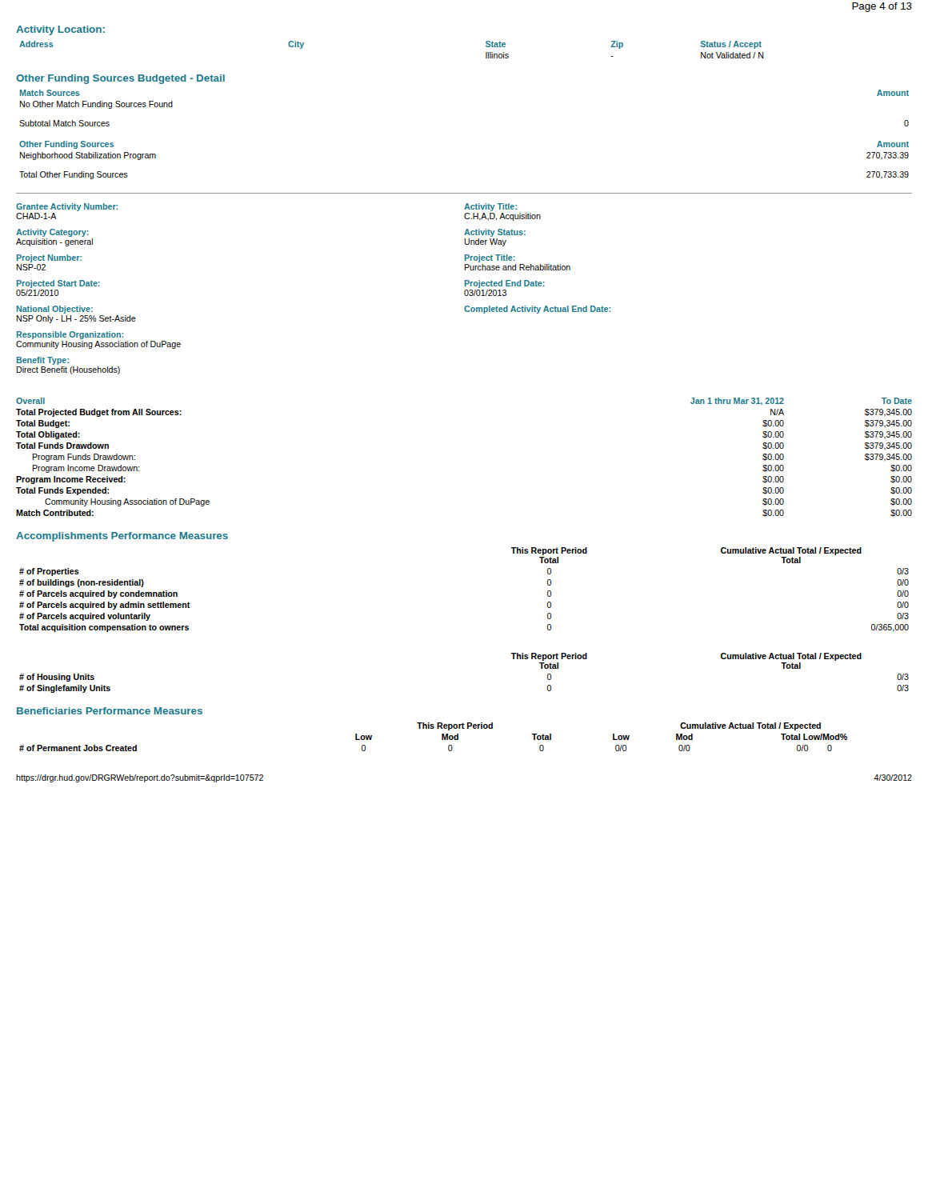Page 4 of 13
Activity Location:
| Address | City | State | Zip | Status / Accept |
| | | Illinois | - | Not Validated / N |
Other Funding Sources Budgeted - Detail
| Match Sources | Amount |
| No Other Match Funding Sources Found | |
| Subtotal Match Sources | 0 |
| Other Funding Sources | Amount |
| Neighborhood Stabilization Program | 270,733.39 |
| Total Other Funding Sources | 270,733.39 |
| Grantee Activity Number: CHAD-1-A | Activity Title: C.H,A,D, Acquisition |
| Activity Category: Acquisition - general | Activity Status: Under Way |
| Project Number: NSP-02 | Project Title: Purchase and Rehabilitation |
| Projected Start Date: 05/21/2010 | Projected End Date: 03/01/2013 |
| National Objective: NSP Only - LH - 25% Set-Aside | Completed Activity Actual End Date: |
| Responsible Organization: Community Housing Association of DuPage | |
| Benefit Type: Direct Benefit (Households) | |
| Overall | Jan 1 thru Mar 31, 2012 | To Date |
| Total Projected Budget from All Sources: | N/A | $379,345.00 |
| Total Budget: | $0.00 | $379,345.00 |
| Total Obligated: | $0.00 | $379,345.00 |
| Total Funds Drawdown | $0.00 | $379,345.00 |
| Program Funds Drawdown: | $0.00 | $379,345.00 |
| Program Income Drawdown: | $0.00 | $0.00 |
| Program Income Received: | $0.00 | $0.00 |
| Total Funds Expended: | $0.00 | $0.00 |
| Community Housing Association of DuPage | $0.00 | $0.00 |
| Match Contributed: | $0.00 | $0.00 |
Accomplishments Performance Measures
| | This Report Period Total | Cumulative Actual Total / Expected Total |
| # of Properties | 0 | 0/3 |
| # of buildings (non-residential) | 0 | 0/0 |
| # of Parcels acquired by condemnation | 0 | 0/0 |
| # of Parcels acquired by admin settlement | 0 | 0/0 |
| # of Parcels acquired voluntarily | 0 | 0/3 |
| Total acquisition compensation to owners | 0 | 0/365,000 |
| | This Report Period Total | Cumulative Actual Total / Expected Total |
| # of Housing Units | 0 | 0/3 |
| # of Singlefamily Units | 0 | 0/3 |
Beneficiaries Performance Measures
| | This Report Period | Cumulative Actual Total / Expected |
| | Low | Mod | Total | Low | Mod | Total Low/Mod% |
| # of Permanent Jobs Created | 0 | 0 | 0 | 0/0 | 0/0 | 0/0 0 |
https://drgr.hud.gov/DRGRWeb/report.do?submit=&qprId=107572 4/30/2012